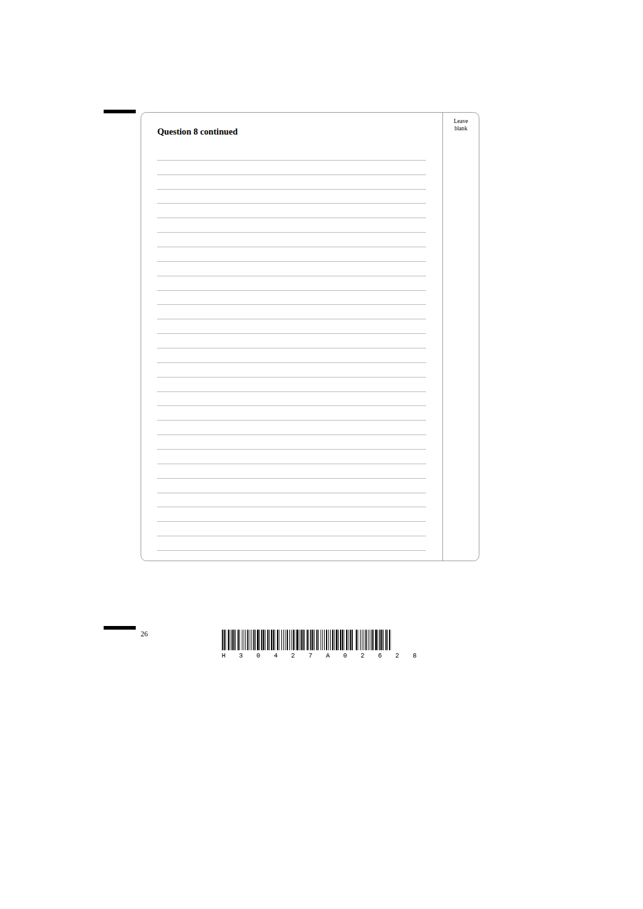Leave
blank
Question 8 continued
26
H 3 0 4 2 7 A 0 2 6 2 8